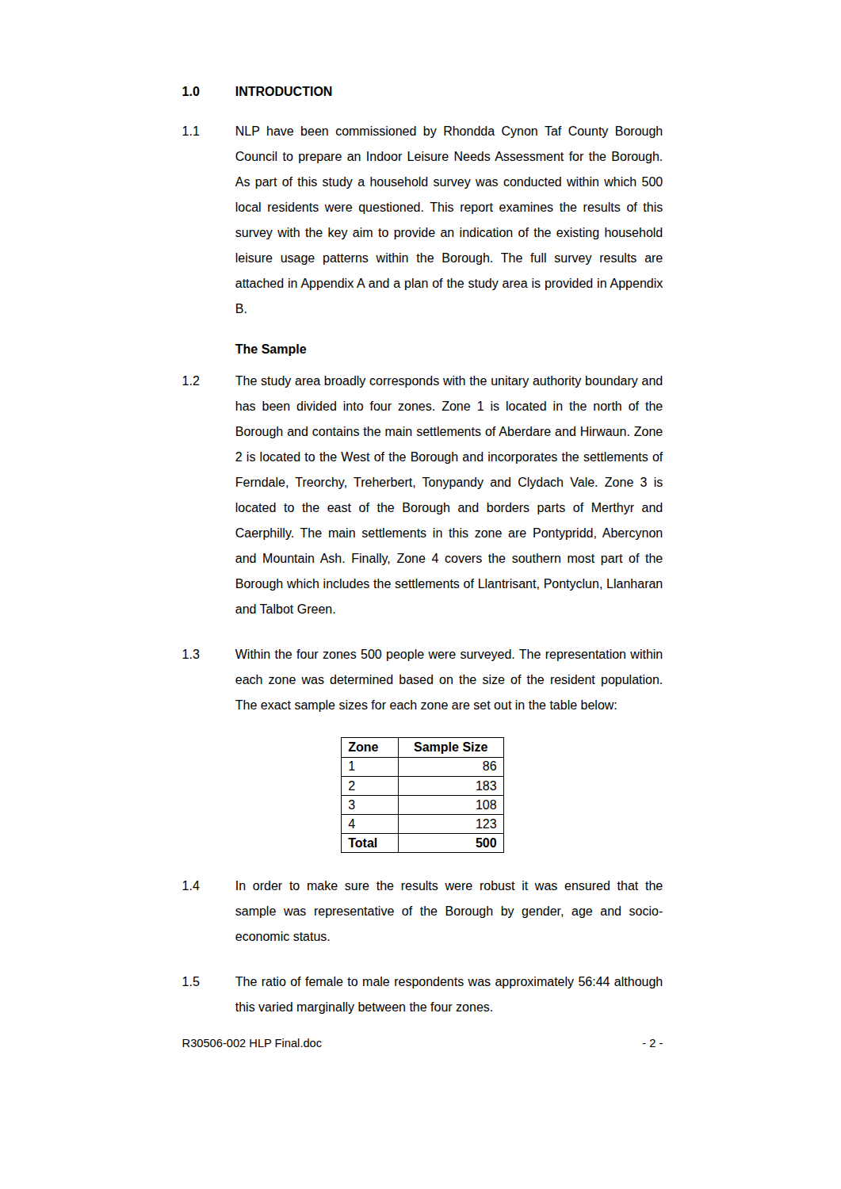1.0 INTRODUCTION
1.1
NLP have been commissioned by Rhondda Cynon Taf County Borough Council to prepare an Indoor Leisure Needs Assessment for the Borough. As part of this study a household survey was conducted within which 500 local residents were questioned. This report examines the results of this survey with the key aim to provide an indication of the existing household leisure usage patterns within the Borough. The full survey results are attached in Appendix A and a plan of the study area is provided in Appendix B.
The Sample
1.2
The study area broadly corresponds with the unitary authority boundary and has been divided into four zones. Zone 1 is located in the north of the Borough and contains the main settlements of Aberdare and Hirwaun. Zone 2 is located to the West of the Borough and incorporates the settlements of Ferndale, Treorchy, Treherbert, Tonypandy and Clydach Vale. Zone 3 is located to the east of the Borough and borders parts of Merthyr and Caerphilly. The main settlements in this zone are Pontypridd, Abercynon and Mountain Ash. Finally, Zone 4 covers the southern most part of the Borough which includes the settlements of Llantrisant, Pontyclun, Llanharan and Talbot Green.
1.3
Within the four zones 500 people were surveyed. The representation within each zone was determined based on the size of the resident population. The exact sample sizes for each zone are set out in the table below:
| Zone | Sample Size |
| --- | --- |
| 1 | 86 |
| 2 | 183 |
| 3 | 108 |
| 4 | 123 |
| Total | 500 |
1.4
In order to make sure the results were robust it was ensured that the sample was representative of the Borough by gender, age and socio-economic status.
1.5
The ratio of female to male respondents was approximately 56:44 although this varied marginally between the four zones.
R30506-002 HLP Final.doc - 2 -